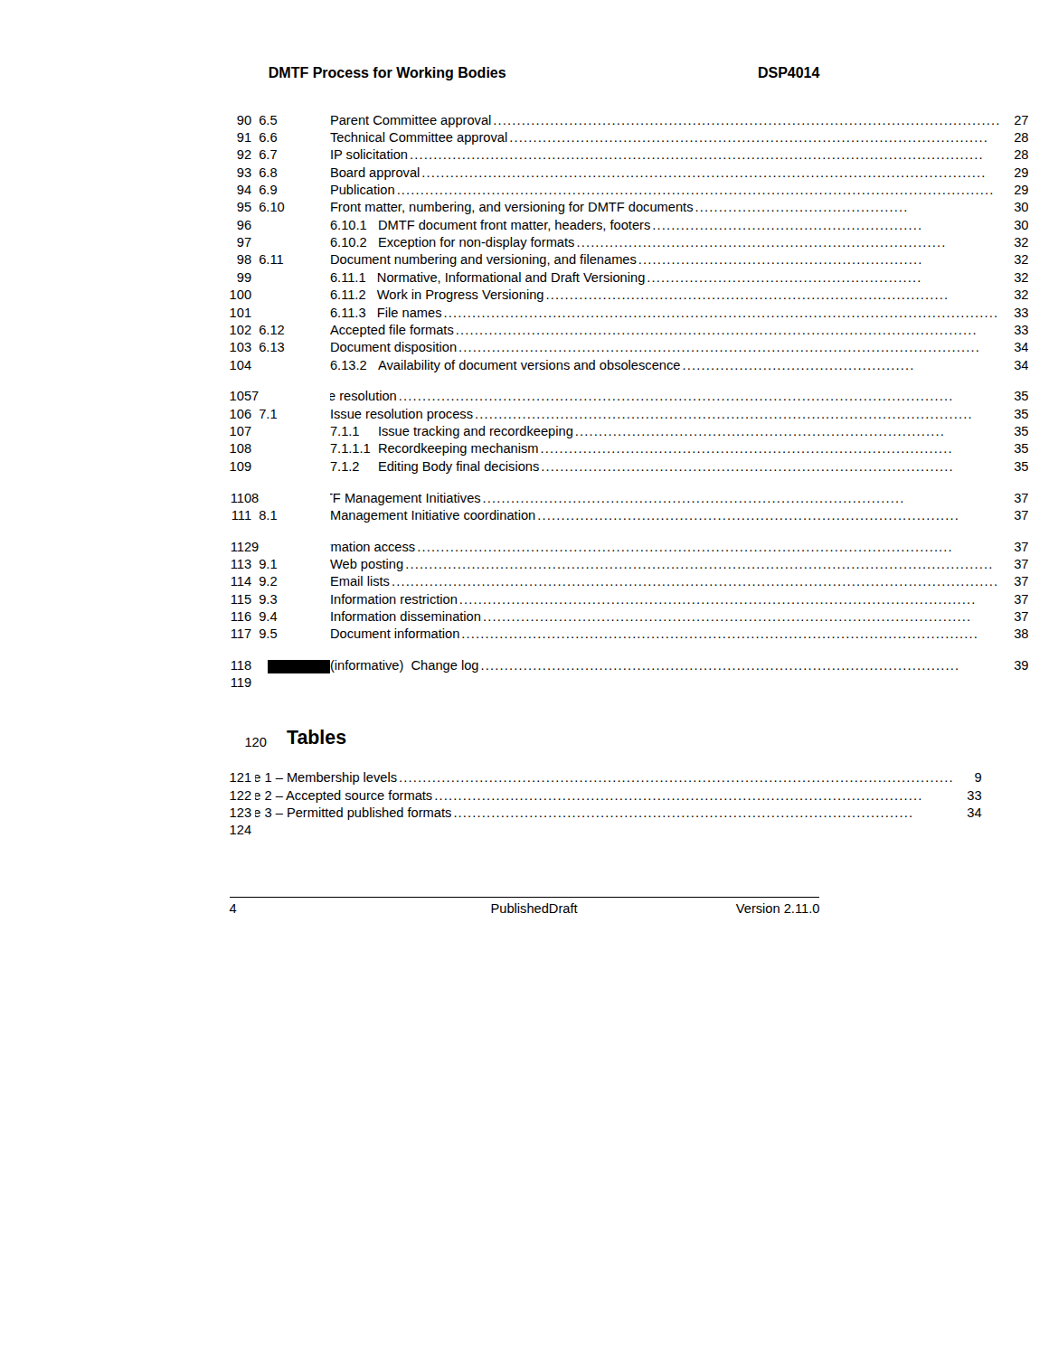DMTF Process for Working Bodies
DSP4014
| 90 | | 6.5 | Parent Committee approval ........................................................................................................... 27 |
| 91 | | 6.6 | Technical Committee approval ..................................................................................................... 28 |
| 92 | | 6.7 | IP solicitation ......................................................................................................................... 28 |
| 93 | | 6.8 | Board approval ....................................................................................................................... 29 |
| 94 | | 6.9 | Publication .............................................................................................................................. 29 |
| 95 | | 6.10 | Front matter, numbering, and versioning for DMTF documents ............................................. 30 |
| 96 | | | 6.10.1 DMTF document front matter, headers, footers ......................................................... 30 |
| 97 | | | 6.10.2 Exception for non-display formats .............................................................................. 32 |
| 98 | | 6.11 | Document numbering and versioning, and filenames ............................................................ 32 |
| 99 | | | 6.11.1 Normative, Informational and Draft Versioning .......................................................... 32 |
| 100 | | | 6.11.2 Work in Progress Versioning ..................................................................................... 32 |
| 101 | | | 6.11.3 File names ..................................................................................................................... 33 |
| 102 | | 6.12 | Accepted file formats .............................................................................................................. 33 |
| 103 | | 6.13 | Document disposition .............................................................................................................. 34 |
| 104 | | | 6.13.2 Availability of document versions and obsolescence ................................................. 34 |
| 105 | 7 | | Issue resolution ..................................................................................................................... 35 |
| 106 | | 7.1 | Issue resolution process ......................................................................................................... 35 |
| 107 | | | 7.1.1 Issue tracking and recordkeeping .............................................................................. 35 |
| 108 | | | 7.1.1.1 Recordkeeping mechanism ....................................................................................... 35 |
| 109 | | | 7.1.2 Editing Body final decisions ....................................................................................... 35 |
| 110 | 8 | | DMTF Management Initiatives ......................................................................................... 37 |
| 111 | | 8.1 | Management Initiative coordination ......................................................................................... 37 |
| 112 | 9 | | Information access ................................................................................................................. 37 |
| 113 | | 9.1 | Web posting ............................................................................................................................ 37 |
| 114 | | 9.2 | Email lists ................................................................................................................................ 37 |
| 115 | | 9.3 | Information restriction ............................................................................................................. 37 |
| 116 | | 9.4 | Information dissemination ....................................................................................................... 37 |
| 117 | | 9.5 | Document information ............................................................................................................. 38 |
| 118 | | | (informative) Change log ..................................................................................................... 39 |
| 119 | | | |
| 120 | Tables |
| 121 | | | Table 1 – Membership levels ..................................................................................................................... 9 |
| 122 | | | Table 2 – Accepted source formats ....................................................................................................... 33 |
| 123 | | | Table 3 – Permitted published formats ................................................................................................. 34 |
| 124 | | | |
4
PublishedDraft
Version 2.11.0